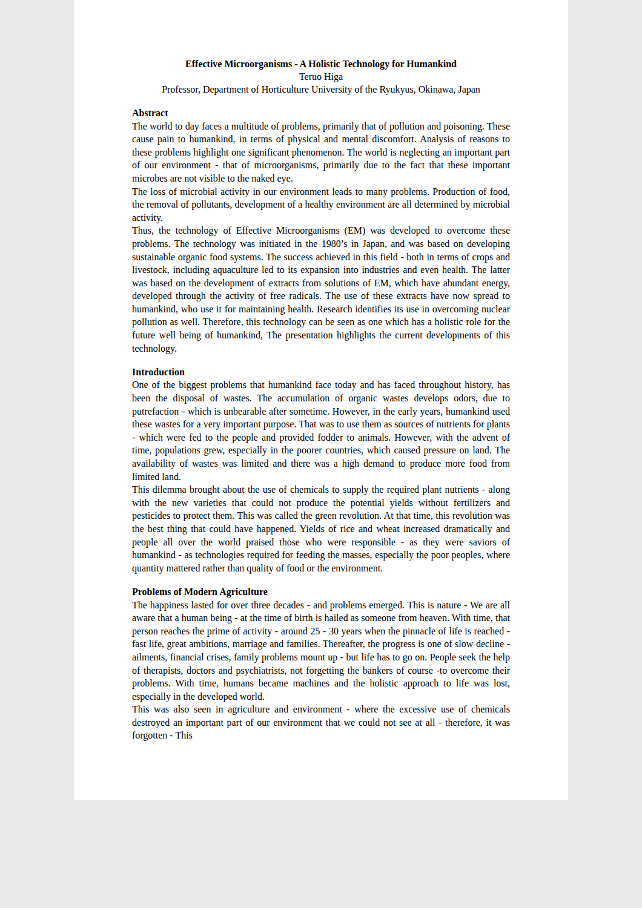Effective Microorganisms - A Holistic Technology for Humankind
Teruo Higa
Professor, Department of Horticulture University of the Ryukyus, Okinawa, Japan
Abstract
The world to day faces a multitude of problems, primarily that of pollution and poisoning. These cause pain to humankind, in terms of physical and mental discomfort. Analysis of reasons to these problems highlight one significant phenomenon. The world is neglecting an important part of our environment - that of microorganisms, primarily due to the fact that these important microbes are not visible to the naked eye.
The loss of microbial activity in our environment leads to many problems. Production of food, the removal of pollutants, development of a healthy environment are all determined by microbial activity.
Thus, the technology of Effective Microorganisms (EM) was developed to overcome these problems. The technology was initiated in the 1980’s in Japan, and was based on developing sustainable organic food systems. The success achieved in this field - both in terms of crops and livestock, including aquaculture led to its expansion into industries and even health. The latter was based on the development of extracts from solutions of EM, which have abundant energy, developed through the activity of free radicals. The use of these extracts have now spread to humankind, who use it for maintaining health. Research identifies its use in overcoming nuclear pollution as well. Therefore, this technology can be seen as one which has a holistic role for the future well being of humankind, The presentation highlights the current developments of this technology.
Introduction
One of the biggest problems that humankind face today and has faced throughout history, has been the disposal of wastes. The accumulation of organic wastes develops odors, due to putrefaction - which is unbearable after sometime. However, in the early years, humankind used these wastes for a very important purpose. That was to use them as sources of nutrients for plants - which were fed to the people and provided fodder to animals. However, with the advent of time, populations grew, especially in the poorer countries, which caused pressure on land. The availability of wastes was limited and there was a high demand to produce more food from limited land.
This dilemma brought about the use of chemicals to supply the required plant nutrients - along with the new varieties that could not produce the potential yields without fertilizers and pesticides to protect them. This was called the green revolution. At that time, this revolution was the best thing that could have happened. Yields of rice and wheat increased dramatically and people all over the world praised those who were responsible - as they were saviors of humankind - as technologies required for feeding the masses, especially the poor peoples, where quantity mattered rather than quality of food or the environment.
Problems of Modern Agriculture
The happiness lasted for over three decades - and problems emerged. This is nature - We are all aware that a human being - at the time of birth is hailed as someone from heaven. With time, that person reaches the prime of activity - around 25 - 30 years when the pinnacle of life is reached - fast life, great ambitions, marriage and families. Thereafter, the progress is one of slow decline - ailments, financial crises, family problems mount up - but life has to go on. People seek the help of therapists, doctors and psychiatrists, not forgetting the bankers of course -to overcome their problems. With time, humans became machines and the holistic approach to life was lost, especially in the developed world.
This was also seen in agriculture and environment - where the excessive use of chemicals destroyed an important part of our environment that we could not see at all - therefore, it was forgotten - This